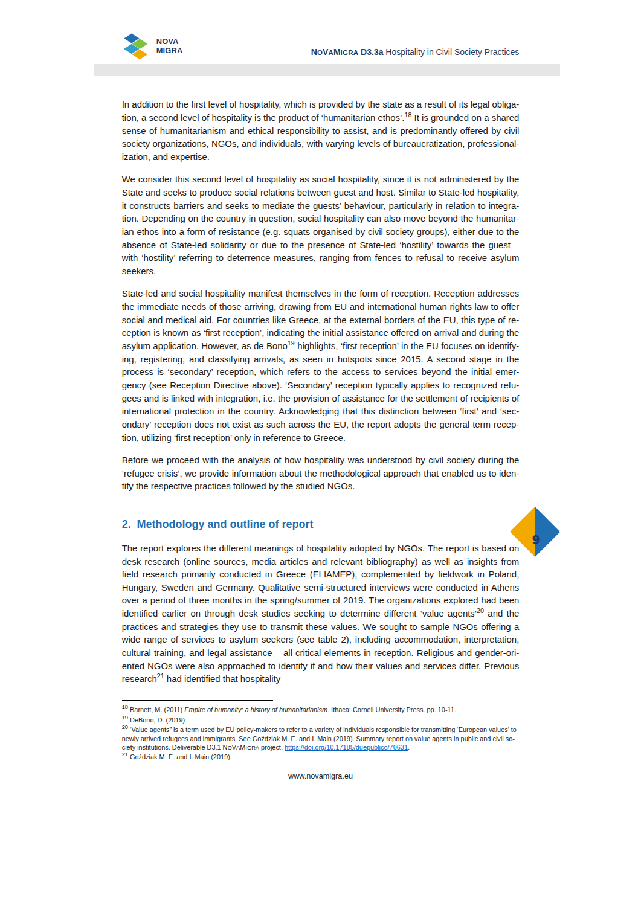NOVA MIGRA
NOVAMIGRA D3.3a Hospitality in Civil Society Practices
In addition to the first level of hospitality, which is provided by the state as a result of its legal obligation, a second level of hospitality is the product of ‘humanitarian ethos’.18 It is grounded on a shared sense of humanitarianism and ethical responsibility to assist, and is predominantly offered by civil society organizations, NGOs, and individuals, with varying levels of bureaucratization, professionalization, and expertise.
We consider this second level of hospitality as social hospitality, since it is not administered by the State and seeks to produce social relations between guest and host. Similar to State-led hospitality, it constructs barriers and seeks to mediate the guests’ behaviour, particularly in relation to integration. Depending on the country in question, social hospitality can also move beyond the humanitarian ethos into a form of resistance (e.g. squats organised by civil society groups), either due to the absence of State-led solidarity or due to the presence of State-led ‘hostility’ towards the guest – with ‘hostility’ referring to deterrence measures, ranging from fences to refusal to receive asylum seekers.
State-led and social hospitality manifest themselves in the form of reception. Reception addresses the immediate needs of those arriving, drawing from EU and international human rights law to offer social and medical aid. For countries like Greece, at the external borders of the EU, this type of reception is known as ‘first reception’, indicating the initial assistance offered on arrival and during the asylum application. However, as de Bono19 highlights, ‘first reception’ in the EU focuses on identifying, registering, and classifying arrivals, as seen in hotspots since 2015. A second stage in the process is ‘secondary’ reception, which refers to the access to services beyond the initial emergency (see Reception Directive above). ‘Secondary’ reception typically applies to recognized refugees and is linked with integration, i.e. the provision of assistance for the settlement of recipients of international protection in the country. Acknowledging that this distinction between ‘first’ and ‘secondary’ reception does not exist as such across the EU, the report adopts the general term reception, utilizing ‘first reception’ only in reference to Greece.
Before we proceed with the analysis of how hospitality was understood by civil society during the ‘refugee crisis’, we provide information about the methodological approach that enabled us to identify the respective practices followed by the studied NGOs.
2. Methodology and outline of report
The report explores the different meanings of hospitality adopted by NGOs. The report is based on desk research (online sources, media articles and relevant bibliography) as well as insights from field research primarily conducted in Greece (ELIAMEP), complemented by fieldwork in Poland, Hungary, Sweden and Germany. Qualitative semi-structured interviews were conducted in Athens over a period of three months in the spring/summer of 2019. The organizations explored had been identified earlier on through desk studies seeking to determine different ‘value agents’20 and the practices and strategies they use to transmit these values. We sought to sample NGOs offering a wide range of services to asylum seekers (see table 2), including accommodation, interpretation, cultural training, and legal assistance – all critical elements in reception. Religious and gender-oriented NGOs were also approached to identify if and how their values and services differ. Previous research21 had identified that hospitality
9
18 Barnett, M. (2011) Empire of humanity: a history of humanitarianism. Ithaca: Cornell University Press. pp. 10-11.
19 DeBono, D. (2019).
20 ‘Value agents” is a term used by EU policy-makers to refer to a variety of individuals responsible for transmitting ‘European values’ to newly arrived refugees and immigrants. See Goździak M. E. and I. Main (2019). Summary report on value agents in public and civil society institutions. Deliverable D3.1 NOVAMIGRA project. https://doi.org/10.17185/duepublico/70631.
21 Goździak M. E. and I. Main (2019).
www.novamigra.eu